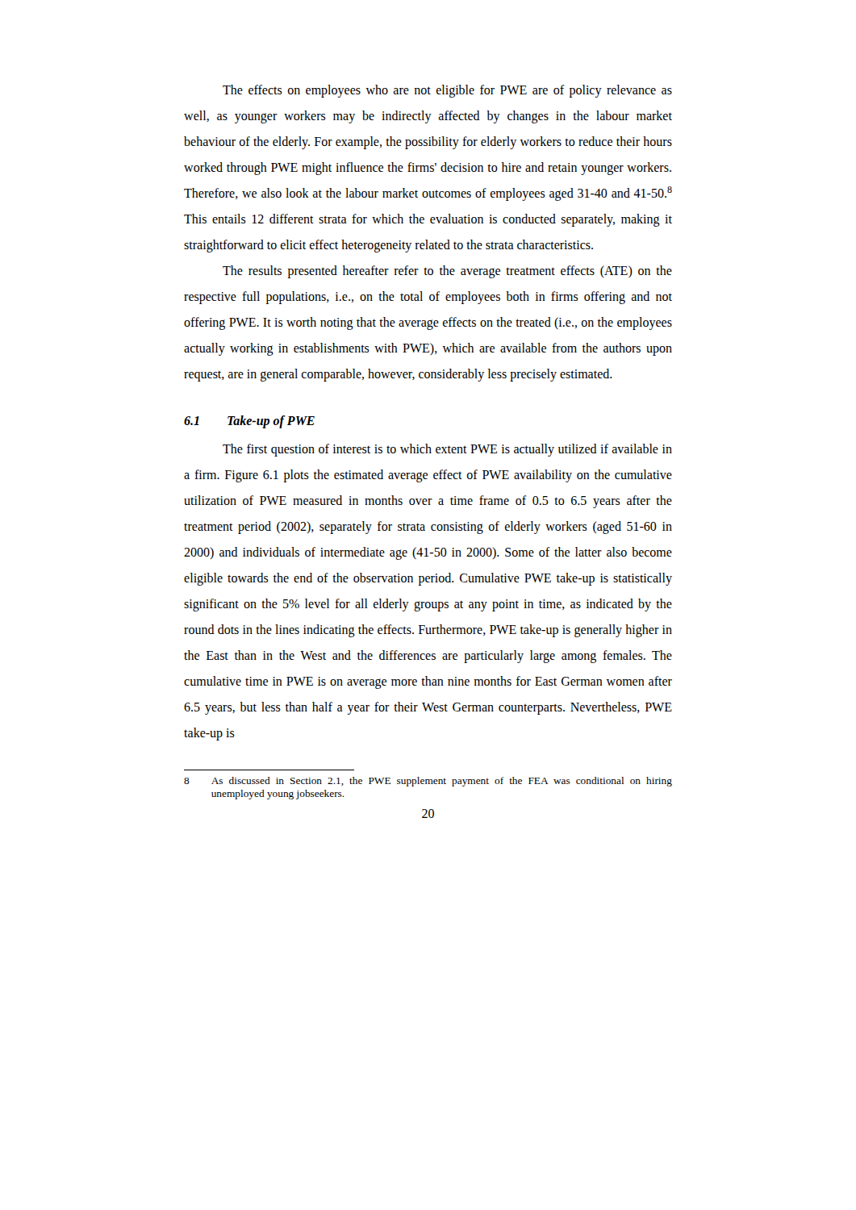The effects on employees who are not eligible for PWE are of policy relevance as well, as younger workers may be indirectly affected by changes in the labour market behaviour of the elderly. For example, the possibility for elderly workers to reduce their hours worked through PWE might influence the firms' decision to hire and retain younger workers. Therefore, we also look at the labour market outcomes of employees aged 31-40 and 41-50.8 This entails 12 different strata for which the evaluation is conducted separately, making it straightforward to elicit effect heterogeneity related to the strata characteristics.
The results presented hereafter refer to the average treatment effects (ATE) on the respective full populations, i.e., on the total of employees both in firms offering and not offering PWE. It is worth noting that the average effects on the treated (i.e., on the employees actually working in establishments with PWE), which are available from the authors upon request, are in general comparable, however, considerably less precisely estimated.
6.1 Take-up of PWE
The first question of interest is to which extent PWE is actually utilized if available in a firm. Figure 6.1 plots the estimated average effect of PWE availability on the cumulative utilization of PWE measured in months over a time frame of 0.5 to 6.5 years after the treatment period (2002), separately for strata consisting of elderly workers (aged 51-60 in 2000) and individuals of intermediate age (41-50 in 2000). Some of the latter also become eligible towards the end of the observation period. Cumulative PWE take-up is statistically significant on the 5% level for all elderly groups at any point in time, as indicated by the round dots in the lines indicating the effects. Furthermore, PWE take-up is generally higher in the East than in the West and the differences are particularly large among females. The cumulative time in PWE is on average more than nine months for East German women after 6.5 years, but less than half a year for their West German counterparts. Nevertheless, PWE take-up is
8
As discussed in Section 2.1, the PWE supplement payment of the FEA was conditional on hiring unemployed young jobseekers.
20